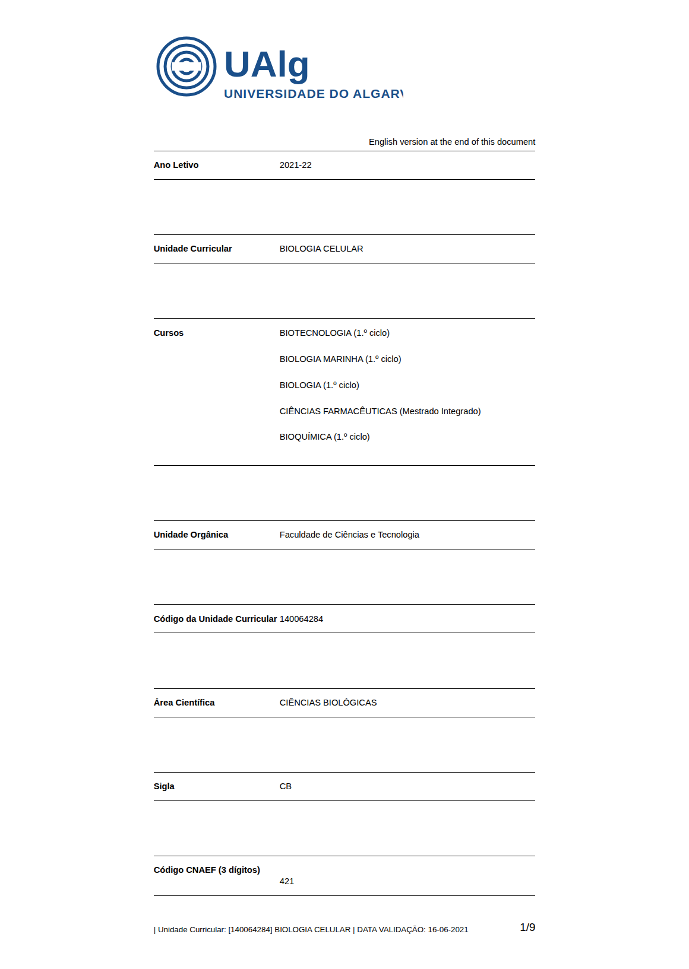UAlg UNIVERSIDADE DO ALGARVE
English version at the end of this document
| Ano Letivo | 2021-22 |
| Unidade Curricular | BIOLOGIA CELULAR |
| Cursos | BIOTECNOLOGIA (1.º ciclo) BIOLOGIA MARINHA (1.º ciclo) BIOLOGIA (1.º ciclo) CIÊNCIAS FARMACÊUTICAS (Mestrado Integrado) BIOQUÍMICA (1.º ciclo) |
| Unidade Orgânica | Faculdade de Ciências e Tecnologia |
| Código da Unidade Curricular | 140064284 |
| Área Científica | CIÊNCIAS BIOLÓGICAS |
| Sigla | CB |
| Código CNAEF (3 dígitos) | 421 |
| Unidade Curricular: [140064284] BIOLOGIA CELULAR | DATA VALIDAÇÃO: 16-06-2021 1/9